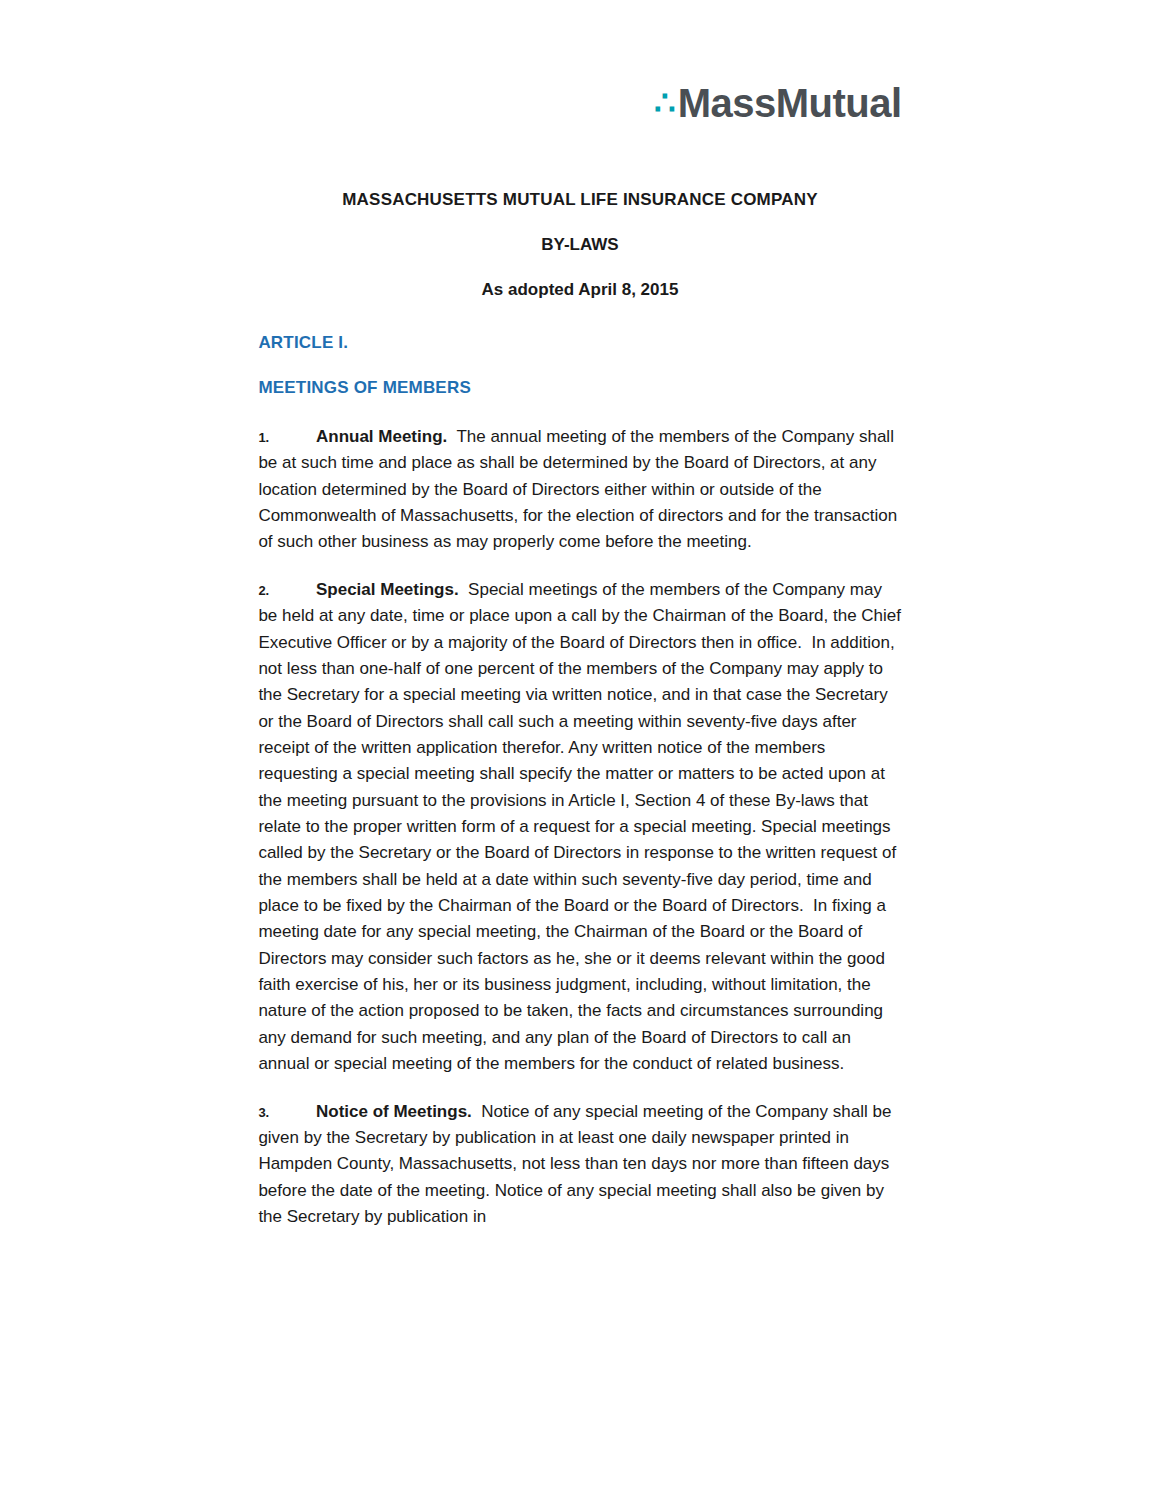∴MassMutual
MASSACHUSETTS MUTUAL LIFE INSURANCE COMPANY
BY-LAWS
As adopted April 8, 2015
ARTICLE I.
MEETINGS OF MEMBERS
1. Annual Meeting. The annual meeting of the members of the Company shall be at such time and place as shall be determined by the Board of Directors, at any location determined by the Board of Directors either within or outside of the Commonwealth of Massachusetts, for the election of directors and for the transaction of such other business as may properly come before the meeting.
2. Special Meetings. Special meetings of the members of the Company may be held at any date, time or place upon a call by the Chairman of the Board, the Chief Executive Officer or by a majority of the Board of Directors then in office. In addition, not less than one-half of one percent of the members of the Company may apply to the Secretary for a special meeting via written notice, and in that case the Secretary or the Board of Directors shall call such a meeting within seventy-five days after receipt of the written application therefor. Any written notice of the members requesting a special meeting shall specify the matter or matters to be acted upon at the meeting pursuant to the provisions in Article I, Section 4 of these By-laws that relate to the proper written form of a request for a special meeting. Special meetings called by the Secretary or the Board of Directors in response to the written request of the members shall be held at a date within such seventy-five day period, time and place to be fixed by the Chairman of the Board or the Board of Directors. In fixing a meeting date for any special meeting, the Chairman of the Board or the Board of Directors may consider such factors as he, she or it deems relevant within the good faith exercise of his, her or its business judgment, including, without limitation, the nature of the action proposed to be taken, the facts and circumstances surrounding any demand for such meeting, and any plan of the Board of Directors to call an annual or special meeting of the members for the conduct of related business.
3. Notice of Meetings. Notice of any special meeting of the Company shall be given by the Secretary by publication in at least one daily newspaper printed in Hampden County, Massachusetts, not less than ten days nor more than fifteen days before the date of the meeting. Notice of any special meeting shall also be given by the Secretary by publication in